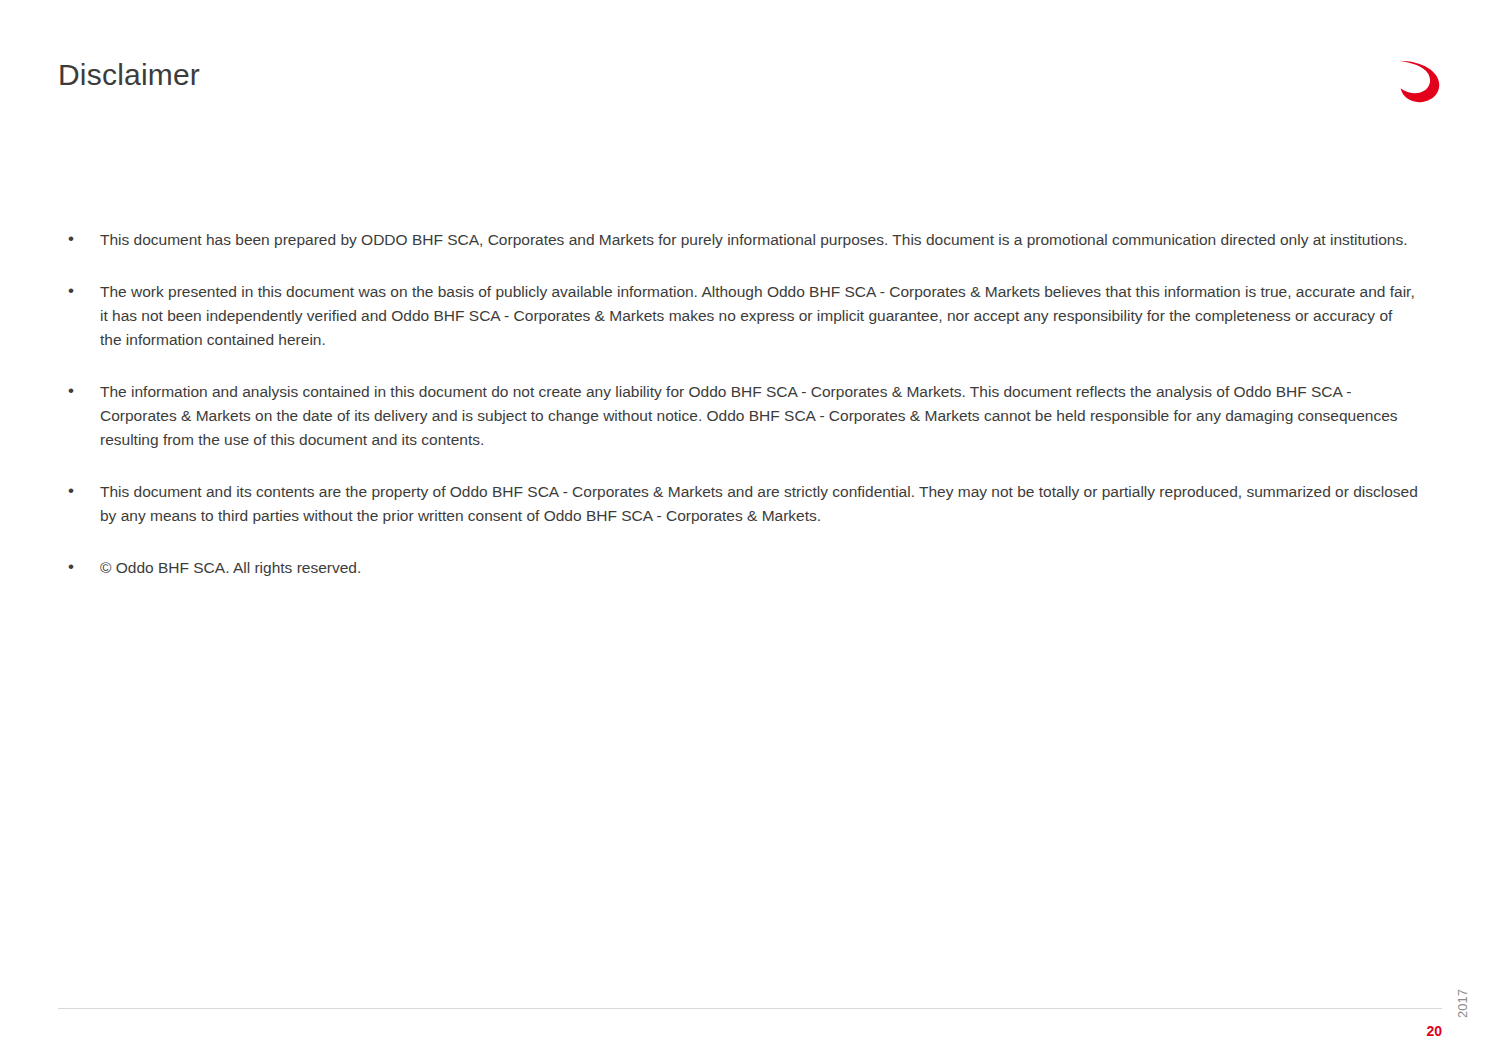Disclaimer
This document has been prepared by ODDO BHF SCA, Corporates and Markets for purely informational purposes. This document is a promotional communication directed only at institutions.
The work presented in this document was on the basis of publicly available information. Although Oddo BHF SCA - Corporates & Markets believes that this information is true, accurate and fair, it has not been independently verified and Oddo BHF SCA - Corporates & Markets makes no express or implicit guarantee, nor accept any responsibility for the completeness or accuracy of the information contained herein.
The information and analysis contained in this document do not create any liability for Oddo BHF SCA - Corporates & Markets. This document reflects the analysis of Oddo BHF SCA - Corporates & Markets on the date of its delivery and is subject to change without notice. Oddo BHF SCA - Corporates & Markets cannot be held responsible for any damaging consequences resulting from the use of this document and its contents.
This document and its contents are the property of Oddo BHF SCA - Corporates & Markets and are strictly confidential. They may not be totally or partially reproduced, summarized or disclosed by any means to third parties without the prior written consent of Oddo BHF SCA - Corporates & Markets.
© Oddo BHF SCA. All rights reserved.
2017
20